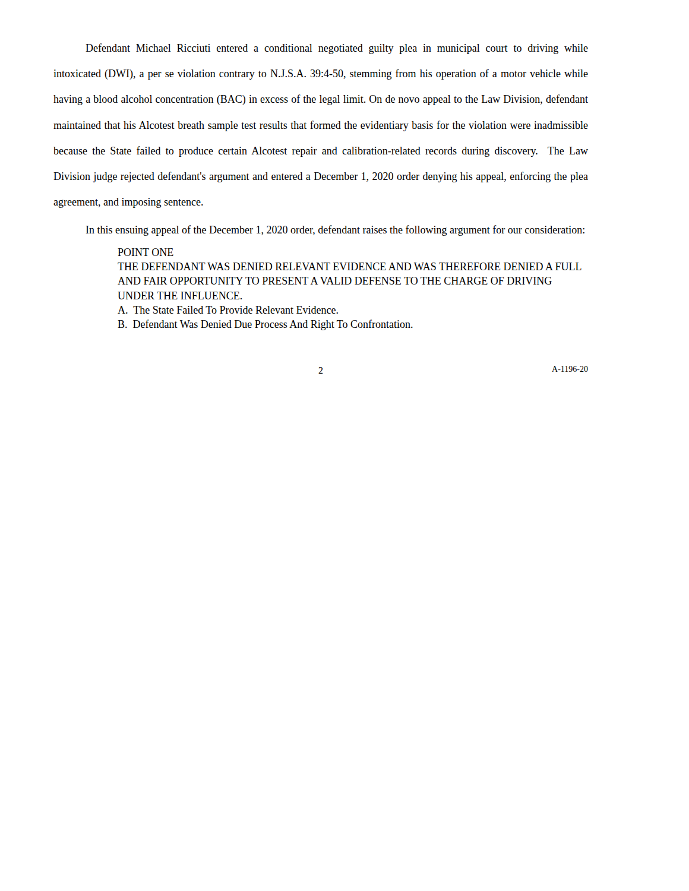Defendant Michael Ricciuti entered a conditional negotiated guilty plea in municipal court to driving while intoxicated (DWI), a per se violation contrary to N.J.S.A. 39:4-50, stemming from his operation of a motor vehicle while having a blood alcohol concentration (BAC) in excess of the legal limit. On de novo appeal to the Law Division, defendant maintained that his Alcotest breath sample test results that formed the evidentiary basis for the violation were inadmissible because the State failed to produce certain Alcotest repair and calibration-related records during discovery. The Law Division judge rejected defendant's argument and entered a December 1, 2020 order denying his appeal, enforcing the plea agreement, and imposing sentence.
In this ensuing appeal of the December 1, 2020 order, defendant raises the following argument for our consideration:
POINT ONE
THE DEFENDANT WAS DENIED RELEVANT EVIDENCE AND WAS THEREFORE DENIED A FULL AND FAIR OPPORTUNITY TO PRESENT A VALID DEFENSE TO THE CHARGE OF DRIVING UNDER THE INFLUENCE.
A. The State Failed To Provide Relevant Evidence.
B. Defendant Was Denied Due Process And Right To Confrontation.
2
A-1196-20